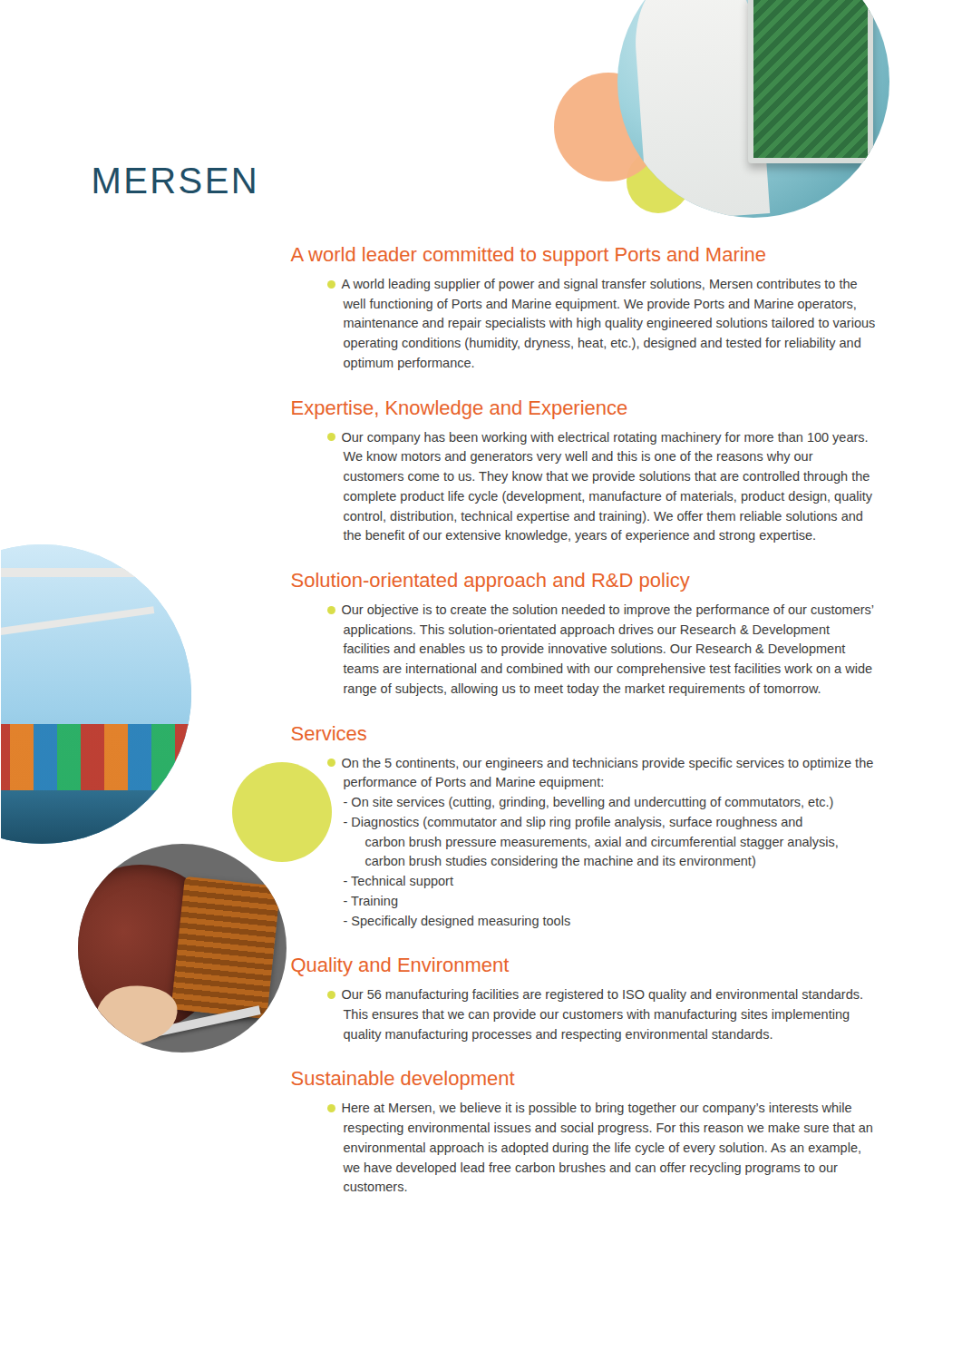MERSEN
A world leader committed to support Ports and Marine
A world leading supplier of power and signal transfer solutions, Mersen contributes to the well functioning of Ports and Marine equipment. We provide Ports and Marine operators, maintenance and repair specialists with high quality engineered solutions tailored to various operating conditions (humidity, dryness, heat, etc.), designed and tested for reliability and optimum performance.
Expertise, Knowledge and Experience
Our company has been working with electrical rotating machinery for more than 100 years. We know motors and generators very well and this is one of the reasons why our customers come to us. They know that we provide solutions that are controlled through the complete product life cycle (development, manufacture of materials, product design, quality control, distribution, technical expertise and training). We offer them reliable solutions and the benefit of our extensive knowledge, years of experience and strong expertise.
Solution-orientated approach and R&D policy
Our objective is to create the solution needed to improve the performance of our customers’ applications. This solution-orientated approach drives our Research & Development facilities and enables us to provide innovative solutions. Our Research & Development teams are international and combined with our comprehensive test facilities work on a wide range of subjects, allowing us to meet today the market requirements of tomorrow.
Services
On the 5 continents, our engineers and technicians provide specific services to optimize the performance of Ports and Marine equipment:
- On site services (cutting, grinding, bevelling and undercutting of commutators, etc.)
- Diagnostics (commutator and slip ring profile analysis, surface roughness and carbon brush pressure measurements, axial and circumferential stagger analysis, carbon brush studies considering the machine and its environment)
- Technical support
- Training
- Specifically designed measuring tools
Quality and Environment
Our 56 manufacturing facilities are registered to ISO quality and environmental standards. This ensures that we can provide our customers with manufacturing sites implementing quality manufacturing processes and respecting environmental standards.
Sustainable development
Here at Mersen, we believe it is possible to bring together our company’s interests while respecting environmental issues and social progress. For this reason we make sure that an environmental approach is adopted during the life cycle of every solution. As an example, we have developed lead free carbon brushes and can offer recycling programs to our customers.